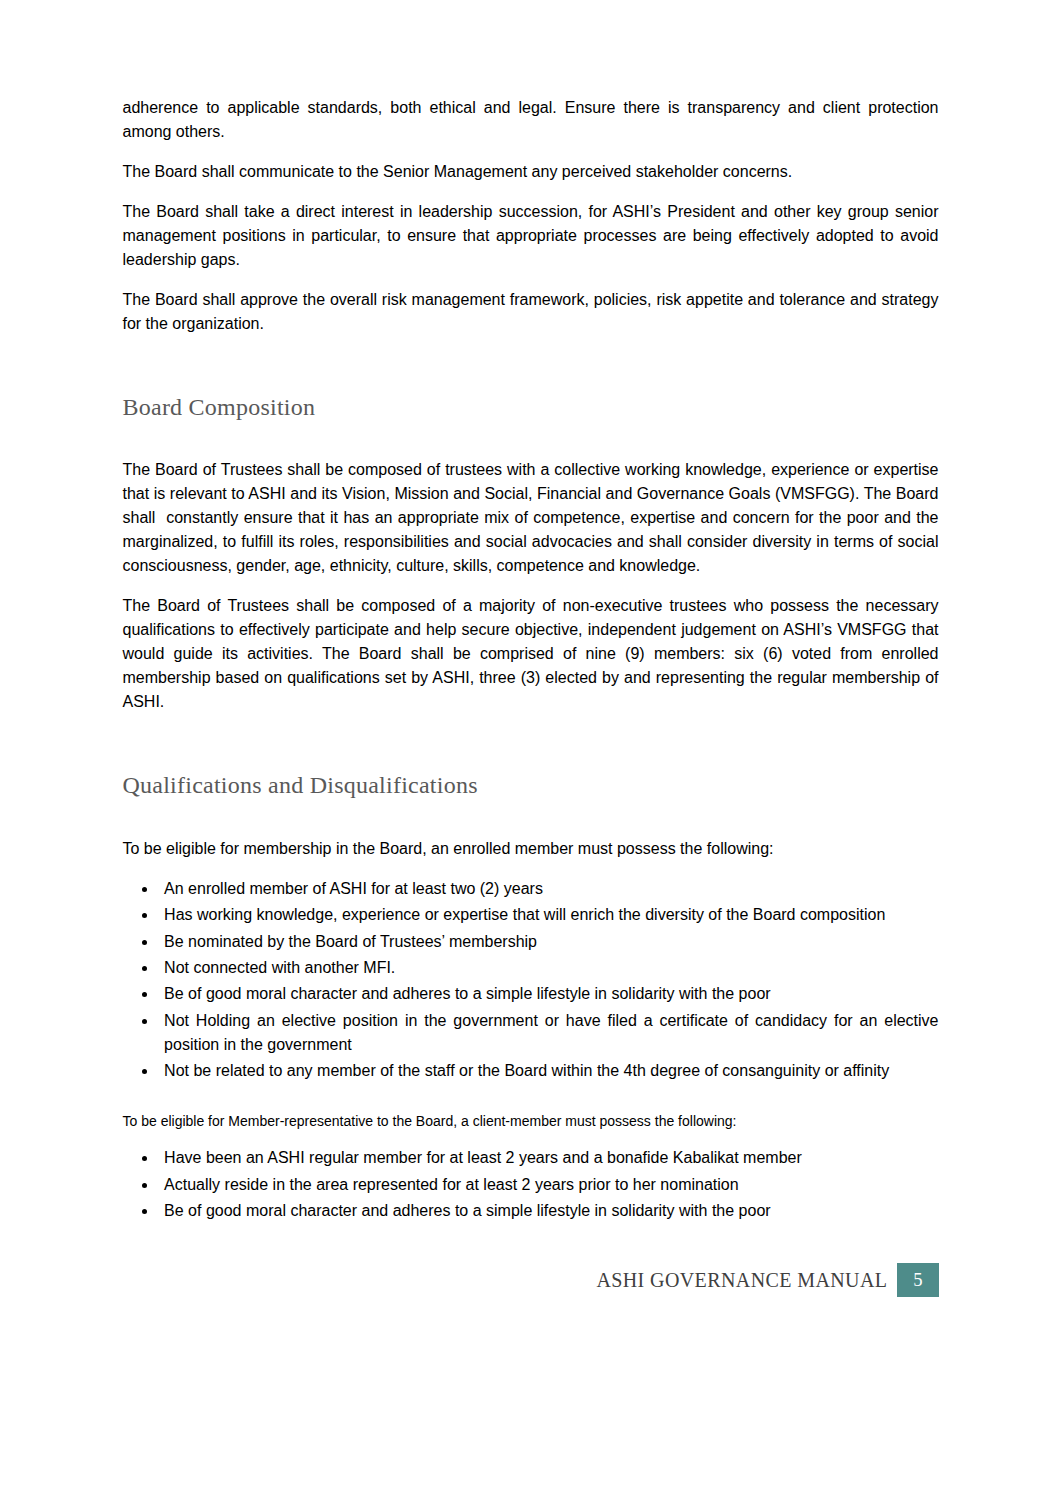adherence to applicable standards, both ethical and legal. Ensure there is transparency and client protection among others.
The Board shall communicate to the Senior Management any perceived stakeholder concerns.
The Board shall take a direct interest in leadership succession, for ASHI’s President and other key group senior management positions in particular, to ensure that appropriate processes are being effectively adopted to avoid leadership gaps.
The Board shall approve the overall risk management framework, policies, risk appetite and tolerance and strategy for the organization.
Board Composition
The Board of Trustees shall be composed of trustees with a collective working knowledge, experience or expertise that is relevant to ASHI and its Vision, Mission and Social, Financial and Governance Goals (VMSFGG). The Board shall constantly ensure that it has an appropriate mix of competence, expertise and concern for the poor and the marginalized, to fulfill its roles, responsibilities and social advocacies and shall consider diversity in terms of social consciousness, gender, age, ethnicity, culture, skills, competence and knowledge.
The Board of Trustees shall be composed of a majority of non-executive trustees who possess the necessary qualifications to effectively participate and help secure objective, independent judgement on ASHI’s VMSFGG that would guide its activities. The Board shall be comprised of nine (9) members: six (6) voted from enrolled membership based on qualifications set by ASHI, three (3) elected by and representing the regular membership of ASHI.
Qualifications and Disqualifications
To be eligible for membership in the Board, an enrolled member must possess the following:
An enrolled member of ASHI for at least two (2) years
Has working knowledge, experience or expertise that will enrich the diversity of the Board composition
Be nominated by the Board of Trustees’ membership
Not connected with another MFI.
Be of good moral character and adheres to a simple lifestyle in solidarity with the poor
Not Holding an elective position in the government or have filed a certificate of candidacy for an elective position in the government
Not be related to any member of the staff or the Board within the 4th degree of consanguinity or affinity
To be eligible for Member-representative to the Board, a client-member must possess the following:
Have been an ASHI regular member for at least 2 years and a bonafide Kabalikat member
Actually reside in the area represented for at least 2 years prior to her nomination
Be of good moral character and adheres to a simple lifestyle in solidarity with the poor
ASHI GOVERNANCE MANUAL 5